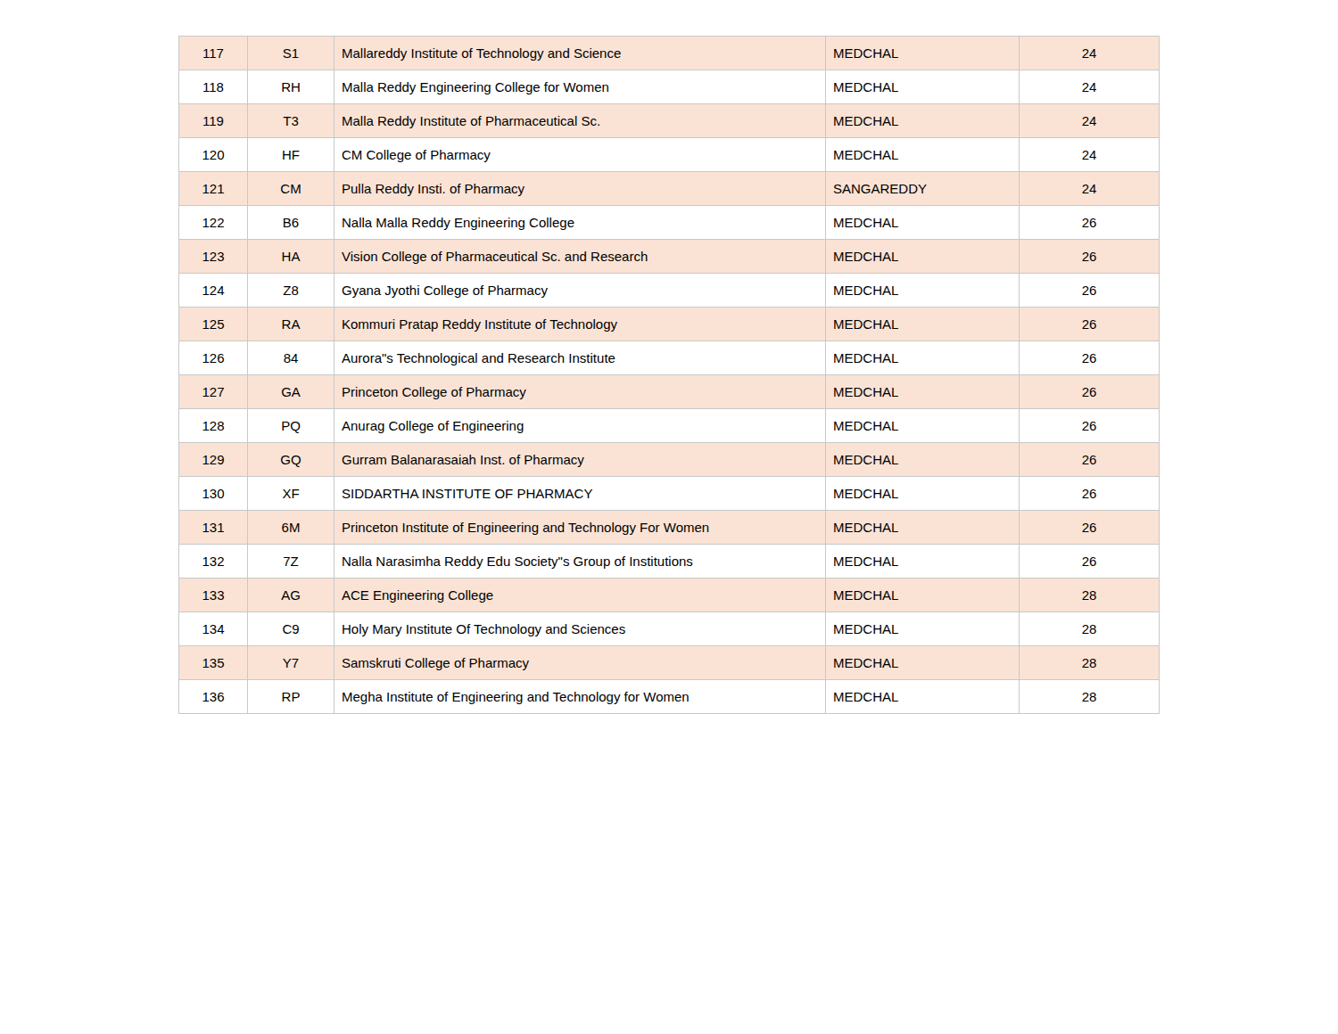| 117 | S1 | Mallareddy Institute of Technology and Science | MEDCHAL | 24 |
| 118 | RH | Malla Reddy Engineering College for Women | MEDCHAL | 24 |
| 119 | T3 | Malla Reddy Institute of Pharmaceutical Sc. | MEDCHAL | 24 |
| 120 | HF | CM College of Pharmacy | MEDCHAL | 24 |
| 121 | CM | Pulla Reddy Insti. of Pharmacy | SANGAREDDY | 24 |
| 122 | B6 | Nalla Malla Reddy Engineering College | MEDCHAL | 26 |
| 123 | HA | Vision College of Pharmaceutical Sc. and Research | MEDCHAL | 26 |
| 124 | Z8 | Gyana Jyothi College of Pharmacy | MEDCHAL | 26 |
| 125 | RA | Kommuri Pratap Reddy Institute of Technology | MEDCHAL | 26 |
| 126 | 84 | Aurora"s Technological and Research Institute | MEDCHAL | 26 |
| 127 | GA | Princeton College of Pharmacy | MEDCHAL | 26 |
| 128 | PQ | Anurag College of Engineering | MEDCHAL | 26 |
| 129 | GQ | Gurram Balanarasaiah Inst. of Pharmacy | MEDCHAL | 26 |
| 130 | XF | SIDDARTHA INSTITUTE OF PHARMACY | MEDCHAL | 26 |
| 131 | 6M | Princeton Institute of Engineering and Technology For Women | MEDCHAL | 26 |
| 132 | 7Z | Nalla Narasimha Reddy Edu Society"s Group of Institutions | MEDCHAL | 26 |
| 133 | AG | ACE Engineering College | MEDCHAL | 28 |
| 134 | C9 | Holy Mary Institute Of Technology and Sciences | MEDCHAL | 28 |
| 135 | Y7 | Samskruti College of Pharmacy | MEDCHAL | 28 |
| 136 | RP | Megha Institute of Engineering and Technology for Women | MEDCHAL | 28 |